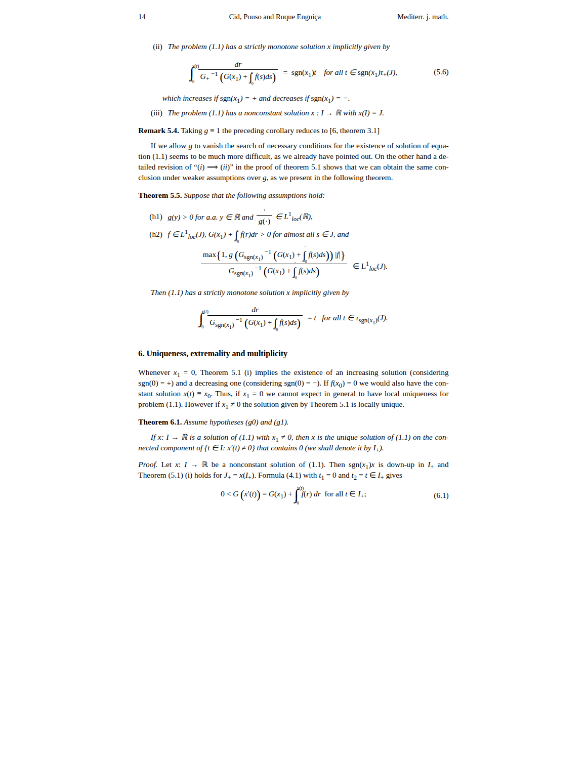14 Cid, Pouso and Roque Enguiça Mediterr. j. math.
(ii) The problem (1.1) has a strictly monotone solution x implicitly given by
x(t) ∫ x0 dr G+ −1 (G(x1) + r ∫ x0 f(s)ds) = sgn(x1)t for all t ∈ sgn(x1)τ+(J), (5.6)
which increases if sgn(x1) = + and decreases if sgn(x1) = −.
(iii) The problem (1.1) has a nonconstant solution x : I → ℝ with x(I) = J.
Remark 5.4. Taking g ≡ 1 the preceding corollary reduces to [6, theorem 3.1]
If we allow g to vanish the search of necessary conditions for the existence of solution of equation (1.1) seems to be much more difficult, as we already have pointed out. On the other hand a detailed revision of “(i) ⟹ (ii)” in the proof of theorem 5.1 shows that we can obtain the same conclusion under weaker assumptions over g, as we present in the following theorem.
Theorem 5.5. Suppose that the following assumptions hold:
(h1) g(y) > 0 for a.a. y ∈ ℝ and · g(·) ∈ L1loc(ℝ),
(h2) f ∈ L1loc(J), G(x1) + s ∫ x0 f(r)dr > 0 for almost all s ∈ J, and
max{1, g (Gsgn(x1) −1 (G(x1) + ∫ x0 f(s)ds)) |f|} Gsgn(x1) −1 (G(x1) + ∫ x0 f(s)ds) ∈ L1loc(J).
Then (1.1) has a strictly monotone solution x implicitly given by
x(t) ∫ x0 dr Gsgn(x1) −1 (G(x1) + r ∫ x0 f(s)ds) = t for all t ∈ τsgn(x1)(J).
6. Uniqueness, extremality and multiplicity
Whenever x1 = 0, Theorem 5.1 (i) implies the existence of an increasing solution (considering sgn(0) = +) and a decreasing one (considering sgn(0) = −). If f(x0) = 0 we would also have the constant solution x(t) ≡ x0. Thus, if x1 = 0 we cannot expect in general to have local uniqueness for problem (1.1). However if x1 ≠ 0 the solution given by Theorem 5.1 is locally unique.
Theorem 6.1. Assume hypotheses (g0) and (g1).
If x: I → ℝ is a solution of (1.1) with x1 ≠ 0, then x is the unique solution of (1.1) on the connected component of {t ∈ I: x′(t) ≠ 0} that contains 0 (we shall denote it by I+).
Proof. Let x: I → ℝ be a nonconstant solution of (1.1). Then sgn(x1)x is down-up in I+ and Theorem (5.1) (i) holds for J+ = x(I+). Formula (4.1) with t1 = 0 and t2 = t ∈ I+ gives
0 < G (x′(t)) = G(x1) + x(t) ∫ x0 f(r) dr for all t ∈ I+; (6.1)